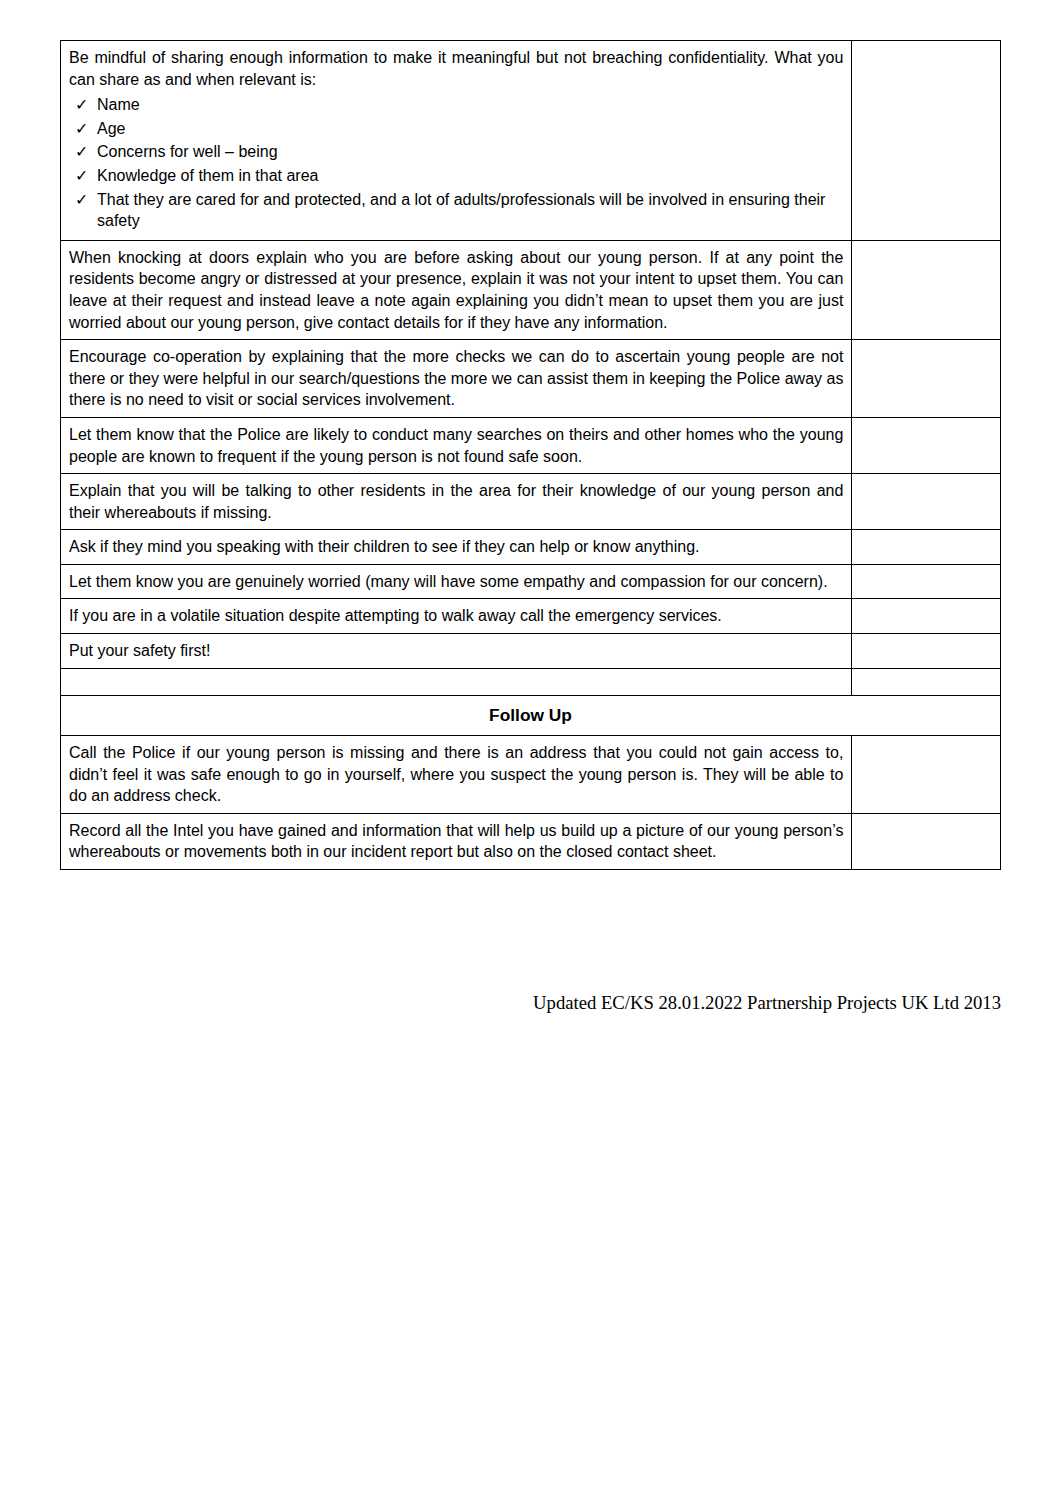| Be mindful of sharing enough information to make it meaningful but not breaching confidentiality. What you can share as and when relevant is: Name Age Concerns for well – being Knowledge of them in that area That they are cared for and protected, and a lot of adults/professionals will be involved in ensuring their safety | |
| When knocking at doors explain who you are before asking about our young person. If at any point the residents become angry or distressed at your presence, explain it was not your intent to upset them. You can leave at their request and instead leave a note again explaining you didn’t mean to upset them you are just worried about our young person, give contact details for if they have any information. | |
| Encourage co-operation by explaining that the more checks we can do to ascertain young people are not there or they were helpful in our search/questions the more we can assist them in keeping the Police away as there is no need to visit or social services involvement. | |
| Let them know that the Police are likely to conduct many searches on theirs and other homes who the young people are known to frequent if the young person is not found safe soon. | |
| Explain that you will be talking to other residents in the area for their knowledge of our young person and their whereabouts if missing. | |
| Ask if they mind you speaking with their children to see if they can help or know anything. | |
| Let them know you are genuinely worried (many will have some empathy and compassion for our concern). | |
| If you are in a volatile situation despite attempting to walk away call the emergency services. | |
| Put your safety first! | |
| Follow Up |
| Call the Police if our young person is missing and there is an address that you could not gain access to, didn’t feel it was safe enough to go in yourself, where you suspect the young person is. They will be able to do an address check. | |
| Record all the Intel you have gained and information that will help us build up a picture of our young person’s whereabouts or movements both in our incident report but also on the closed contact sheet. | |
Updated EC/KS 28.01.2022 Partnership Projects UK Ltd 2013